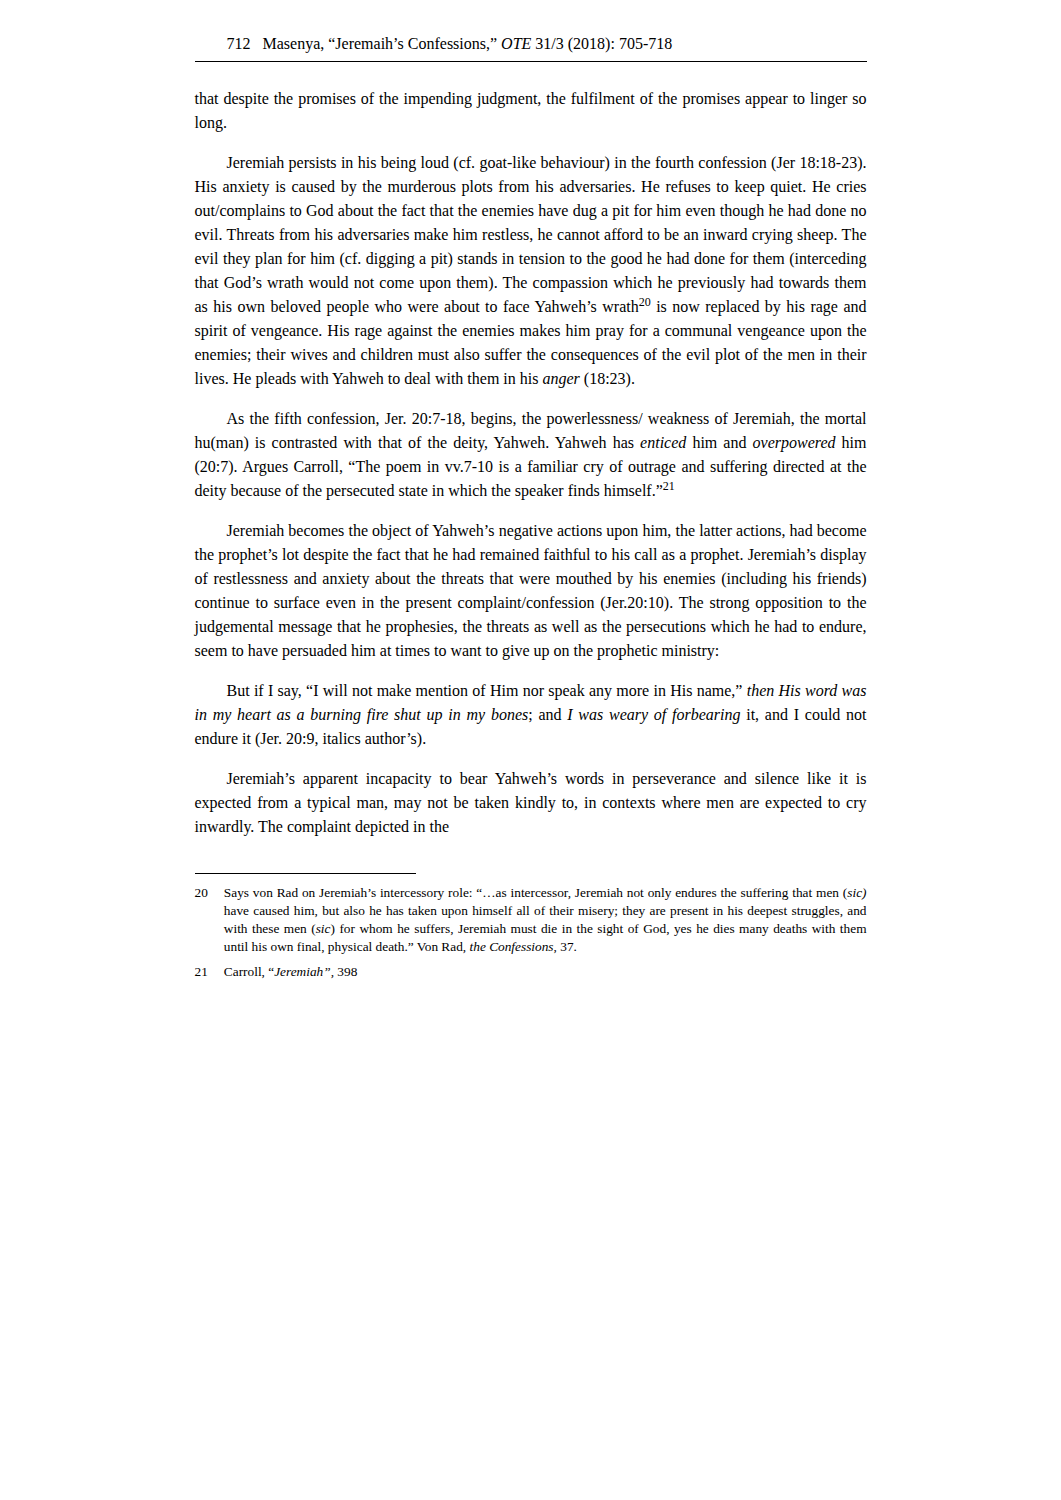712 Masenya, “Jeremaih’s Confessions,” OTE 31/3 (2018): 705-718
that despite the promises of the impending judgment, the fulfilment of the promises appear to linger so long.
Jeremiah persists in his being loud (cf. goat-like behaviour) in the fourth confession (Jer 18:18-23). His anxiety is caused by the murderous plots from his adversaries. He refuses to keep quiet. He cries out/complains to God about the fact that the enemies have dug a pit for him even though he had done no evil. Threats from his adversaries make him restless, he cannot afford to be an inward crying sheep. The evil they plan for him (cf. digging a pit) stands in tension to the good he had done for them (interceding that God’s wrath would not come upon them). The compassion which he previously had towards them as his own beloved people who were about to face Yahweh’s wrath20 is now replaced by his rage and spirit of vengeance. His rage against the enemies makes him pray for a communal vengeance upon the enemies; their wives and children must also suffer the consequences of the evil plot of the men in their lives. He pleads with Yahweh to deal with them in his anger (18:23).
As the fifth confession, Jer. 20:7-18, begins, the powerlessness/ weakness of Jeremiah, the mortal hu(man) is contrasted with that of the deity, Yahweh. Yahweh has enticed him and overpowered him (20:7). Argues Carroll, “The poem in vv.7-10 is a familiar cry of outrage and suffering directed at the deity because of the persecuted state in which the speaker finds himself.”21
Jeremiah becomes the object of Yahweh’s negative actions upon him, the latter actions, had become the prophet’s lot despite the fact that he had remained faithful to his call as a prophet. Jeremiah’s display of restlessness and anxiety about the threats that were mouthed by his enemies (including his friends) continue to surface even in the present complaint/confession (Jer.20:10). The strong opposition to the judgemental message that he prophesies, the threats as well as the persecutions which he had to endure, seem to have persuaded him at times to want to give up on the prophetic ministry:
But if I say, “I will not make mention of Him nor speak any more in His name,” then His word was in my heart as a burning fire shut up in my bones; and I was weary of forbearing it, and I could not endure it (Jer. 20:9, italics author’s).
Jeremiah’s apparent incapacity to bear Yahweh’s words in perseverance and silence like it is expected from a typical man, may not be taken kindly to, in contexts where men are expected to cry inwardly. The complaint depicted in the
20 Says von Rad on Jeremiah’s intercessory role: “…as intercessor, Jeremiah not only endures the suffering that men (sic) have caused him, but also he has taken upon himself all of their misery; they are present in his deepest struggles, and with these men (sic) for whom he suffers, Jeremiah must die in the sight of God, yes he dies many deaths with them until his own final, physical death.” Von Rad, the Confessions, 37.
21 Carroll, “Jeremiah”, 398